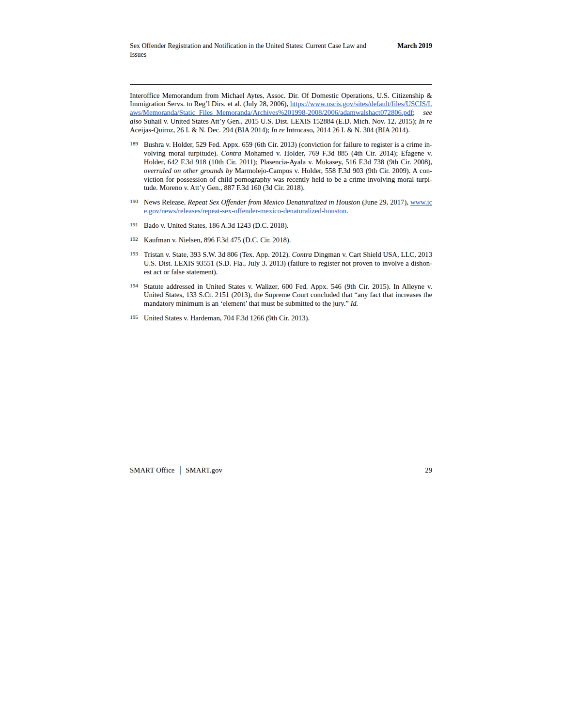Sex Offender Registration and Notification in the United States: Current Case Law and Issues March 2019
Interoffice Memorandum from Michael Aytes, Assoc. Dir. Of Domestic Operations, U.S. Citizenship & Immigration Servs. to Reg’l Dirs. et al. (July 28, 2006), https://www.uscis.gov/sites/default/files/USCIS/Laws/Memoranda/Static_Files_Memoranda/Archives%201998-2008/2006/adamwalshact072806.pdf; see also Suhail v. United States Att’y Gen., 2015 U.S. Dist. LEXIS 152884 (E.D. Mich. Nov. 12, 2015); In re Aceijas-Quiroz, 26 I. & N. Dec. 294 (BIA 2014); In re Introcaso, 2014 26 I. & N. 304 (BIA 2014).
189 Bushra v. Holder, 529 Fed. Appx. 659 (6th Cir. 2013) (conviction for failure to register is a crime involving moral turpitude). Contra Mohamed v. Holder, 769 F.3d 885 (4th Cir. 2014); Efagene v. Holder, 642 F.3d 918 (10th Cir. 2011); Plasencia-Ayala v. Mukasey, 516 F.3d 738 (9th Cir. 2008), overruled on other grounds by Marmolejo-Campos v. Holder, 558 F.3d 903 (9th Cir. 2009). A conviction for possession of child pornography was recently held to be a crime involving moral turpitude. Moreno v. Att’y Gen., 887 F.3d 160 (3d Cir. 2018).
190 News Release, Repeat Sex Offender from Mexico Denaturalized in Houston (June 29, 2017), www.ice.gov/news/releases/repeat-sex-offender-mexico-denaturalized-houston.
191 Bado v. United States, 186 A.3d 1243 (D.C. 2018).
192 Kaufman v. Nielsen, 896 F.3d 475 (D.C. Cir. 2018).
193 Tristan v. State, 393 S.W. 3d 806 (Tex. App. 2012). Contra Dingman v. Cart Shield USA, LLC, 2013 U.S. Dist. LEXIS 93551 (S.D. Fla., July 3, 2013) (failure to register not proven to involve a dishonest act or false statement).
194 Statute addressed in United States v. Walizer, 600 Fed. Appx. 546 (9th Cir. 2015). In Alleyne v. United States, 133 S.Ct. 2151 (2013), the Supreme Court concluded that “any fact that increases the mandatory minimum is an ‘element’ that must be submitted to the jury.” Id.
195 United States v. Hardeman, 704 F.3d 1266 (9th Cir. 2013).
SMART Office│SMART.gov 29